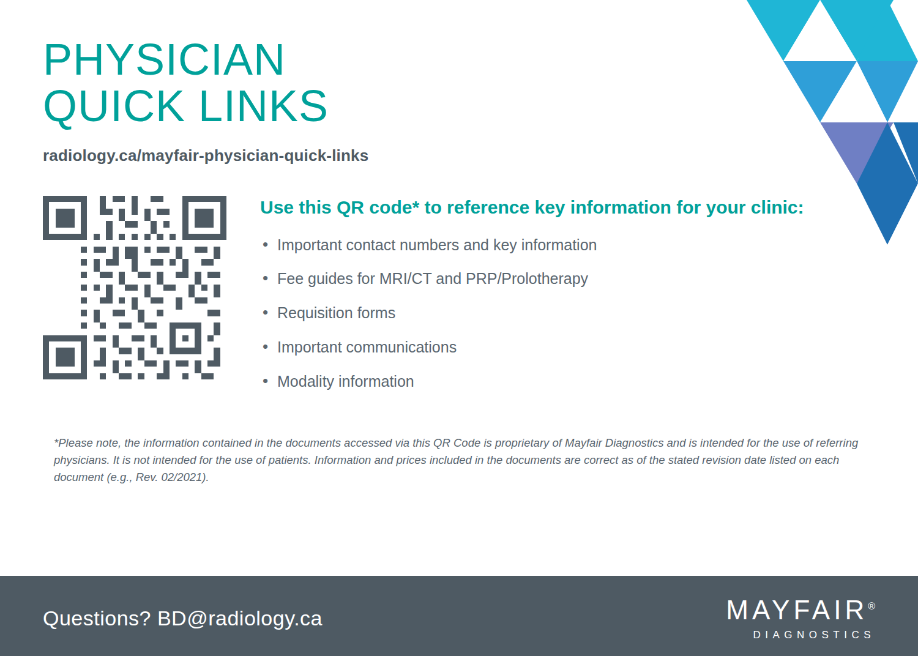Physician
Quick Links
radiology.ca/mayfair-physician-quick-links
Use this QR code* to reference key information for your clinic:
Important contact numbers and key information
Fee guides for MRI/CT and PRP/Prolotherapy
Requisition forms
Important communications
Modality information
*Please note, the information contained in the documents accessed via this QR Code is proprietary of Mayfair Diagnostics and is intended for the use of referring physicians. It is not intended for the use of patients. Information and prices included in the documents are correct as of the stated revision date listed on each document (e.g., Rev. 02/2021).
Questions? BD@radiology.ca
MAYFAIR® DIAGNOSTICS